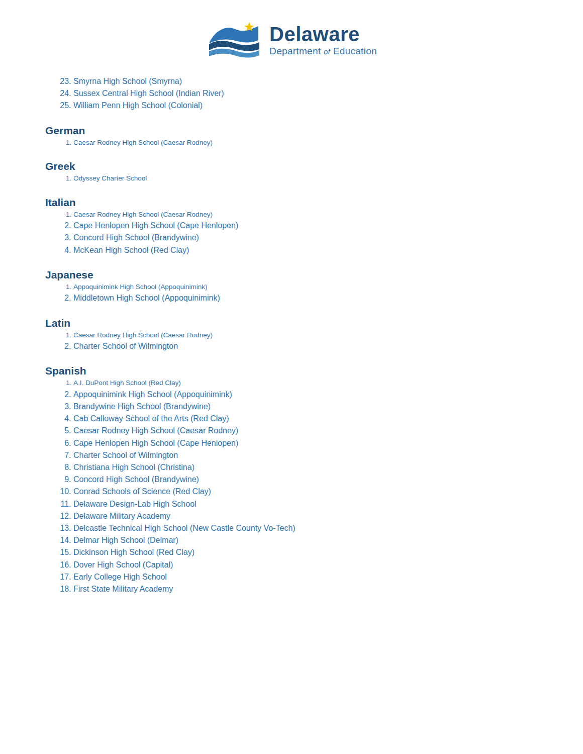Delaware
Department of Education
Smyrna High School (Smyrna)
Sussex Central High School (Indian River)
William Penn High School (Colonial)
German
Caesar Rodney High School (Caesar Rodney)
Greek
Odyssey Charter School
Italian
Caesar Rodney High School (Caesar Rodney)
Cape Henlopen High School (Cape Henlopen)
Concord High School (Brandywine)
McKean High School (Red Clay)
Japanese
Appoquinimink High School (Appoquinimink)
Middletown High School (Appoquinimink)
Latin
Caesar Rodney High School (Caesar Rodney)
Charter School of Wilmington
Spanish
A.I. DuPont High School (Red Clay)
Appoquinimink High School (Appoquinimink)
Brandywine High School (Brandywine)
Cab Calloway School of the Arts (Red Clay)
Caesar Rodney High School (Caesar Rodney)
Cape Henlopen High School (Cape Henlopen)
Charter School of Wilmington
Christiana High School (Christina)
Concord High School (Brandywine)
Conrad Schools of Science (Red Clay)
Delaware Design-Lab High School
Delaware Military Academy
Delcastle Technical High School (New Castle County Vo-Tech)
Delmar High School (Delmar)
Dickinson High School (Red Clay)
Dover High School (Capital)
Early College High School
First State Military Academy